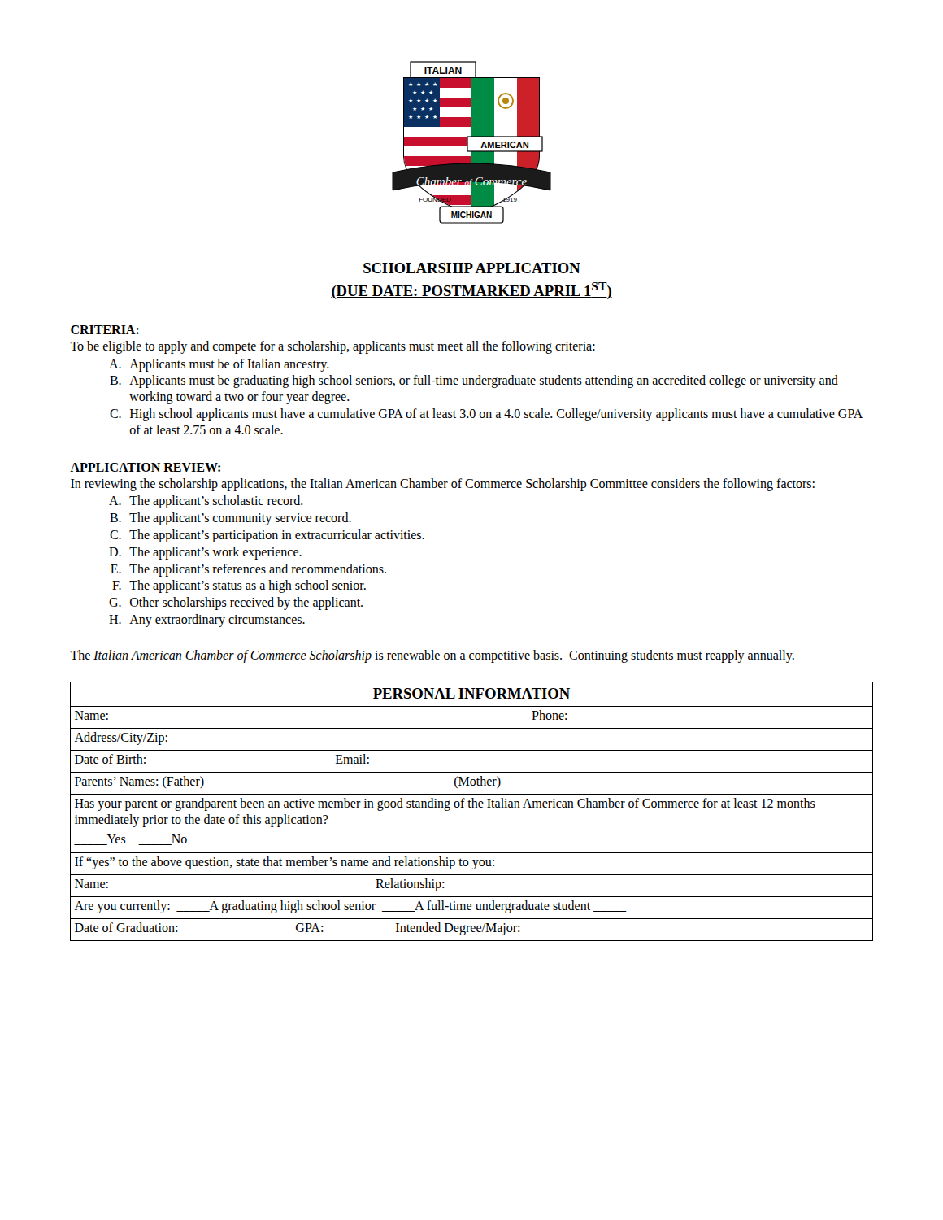ITALIAN ★★★★ ★★★ ★★★★ ★★★ ★★★★ AMERICAN Chamber of Commerce FOUNDED 1919 MICHIGAN
SCHOLARSHIP APPLICATION
(DUE DATE: POSTMARKED APRIL 1ST)
CRITERIA:
To be eligible to apply and compete for a scholarship, applicants must meet all the following criteria:
Applicants must be of Italian ancestry.
Applicants must be graduating high school seniors, or full-time undergraduate students attending an accredited college or university and working toward a two or four year degree.
High school applicants must have a cumulative GPA of at least 3.0 on a 4.0 scale. College/university applicants must have a cumulative GPA of at least 2.75 on a 4.0 scale.
APPLICATION REVIEW:
In reviewing the scholarship applications, the Italian American Chamber of Commerce Scholarship Committee considers the following factors:
The applicant’s scholastic record.
The applicant’s community service record.
The applicant’s participation in extracurricular activities.
The applicant’s work experience.
The applicant’s references and recommendations.
The applicant’s status as a high school senior.
Other scholarships received by the applicant.
Any extraordinary circumstances.
The Italian American Chamber of Commerce Scholarship is renewable on a competitive basis. Continuing students must reapply annually.
| PERSONAL INFORMATION |
| --- |
| Name: Phone: |
| Address/City/Zip: |
| Date of Birth: Email: |
| Parents’ Names: (Father) (Mother) |
| Has your parent or grandparent been an active member in good standing of the Italian American Chamber of Commerce for at least 12 months immediately prior to the date of this application? |
| _____ Yes _____ No |
| If “yes” to the above question, state that member’s name and relationship to you: |
| Name: Relationship: |
| Are you currently: _____ A graduating high school senior _____ A full-time undergraduate student _____ |
| Date of Graduation: GPA: Intended Degree/Major: |